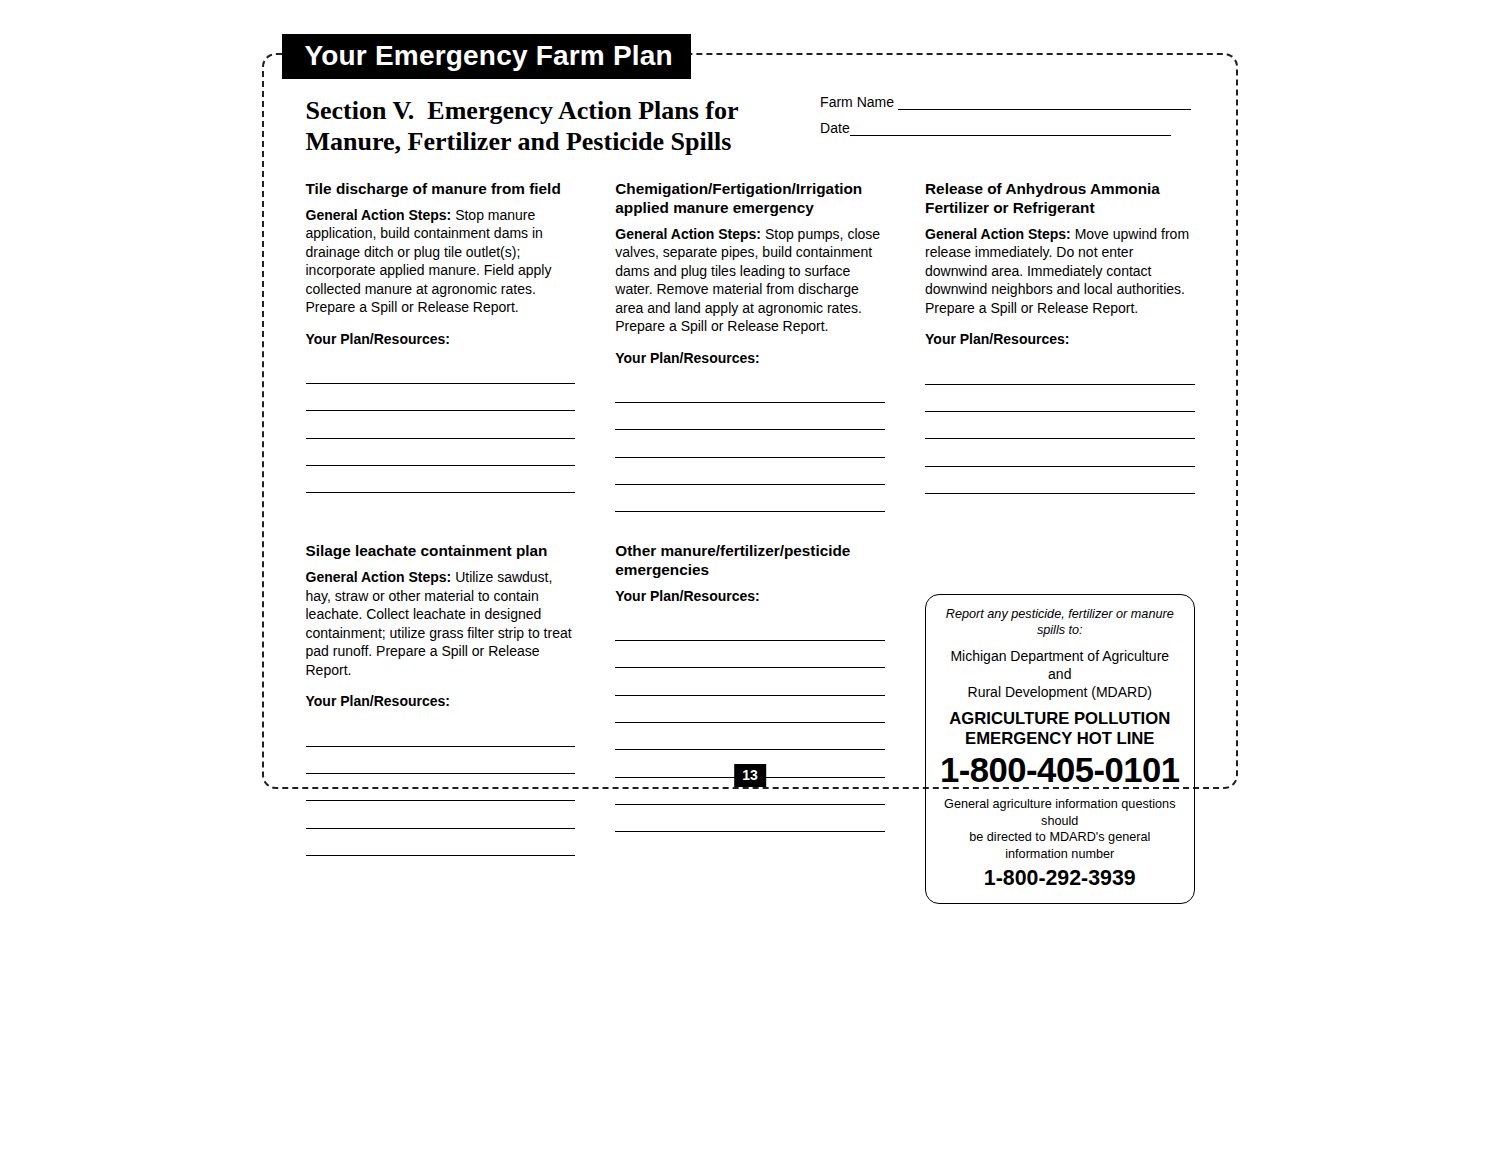Your Emergency Farm Plan
Section V. Emergency Action Plans for Manure, Fertilizer and Pesticide Spills
Farm Name
Date
Tile discharge of manure from field
General Action Steps: Stop manure application, build containment dams in drainage ditch or plug tile outlet(s); incorporate applied manure. Field apply collected manure at agronomic rates. Prepare a Spill or Release Report.
Your Plan/Resources:
Chemigation/Fertigation/Irrigation applied manure emergency
General Action Steps: Stop pumps, close valves, separate pipes, build containment dams and plug tiles leading to surface water. Remove material from discharge area and land apply at agronomic rates. Prepare a Spill or Release Report.
Your Plan/Resources:
Release of Anhydrous Ammonia Fertilizer or Refrigerant
General Action Steps: Move upwind from release immediately. Do not enter downwind area. Immediately contact downwind neighbors and local authorities. Prepare a Spill or Release Report.
Your Plan/Resources:
Silage leachate containment plan
General Action Steps: Utilize sawdust, hay, straw or other material to contain leachate. Collect leachate in designed containment; utilize grass filter strip to treat pad runoff. Prepare a Spill or Release Report.
Your Plan/Resources:
Other manure/fertilizer/pesticide emergencies
Your Plan/Resources:
Report any pesticide, fertilizer or manure spills to:
Michigan Department of Agriculture and
Rural Development (MDARD)
AGRICULTURE POLLUTION
EMERGENCY HOT LINE
1-800-405-0101
General agriculture information questions should
be directed to MDARD's general information number
1-800-292-3939
13